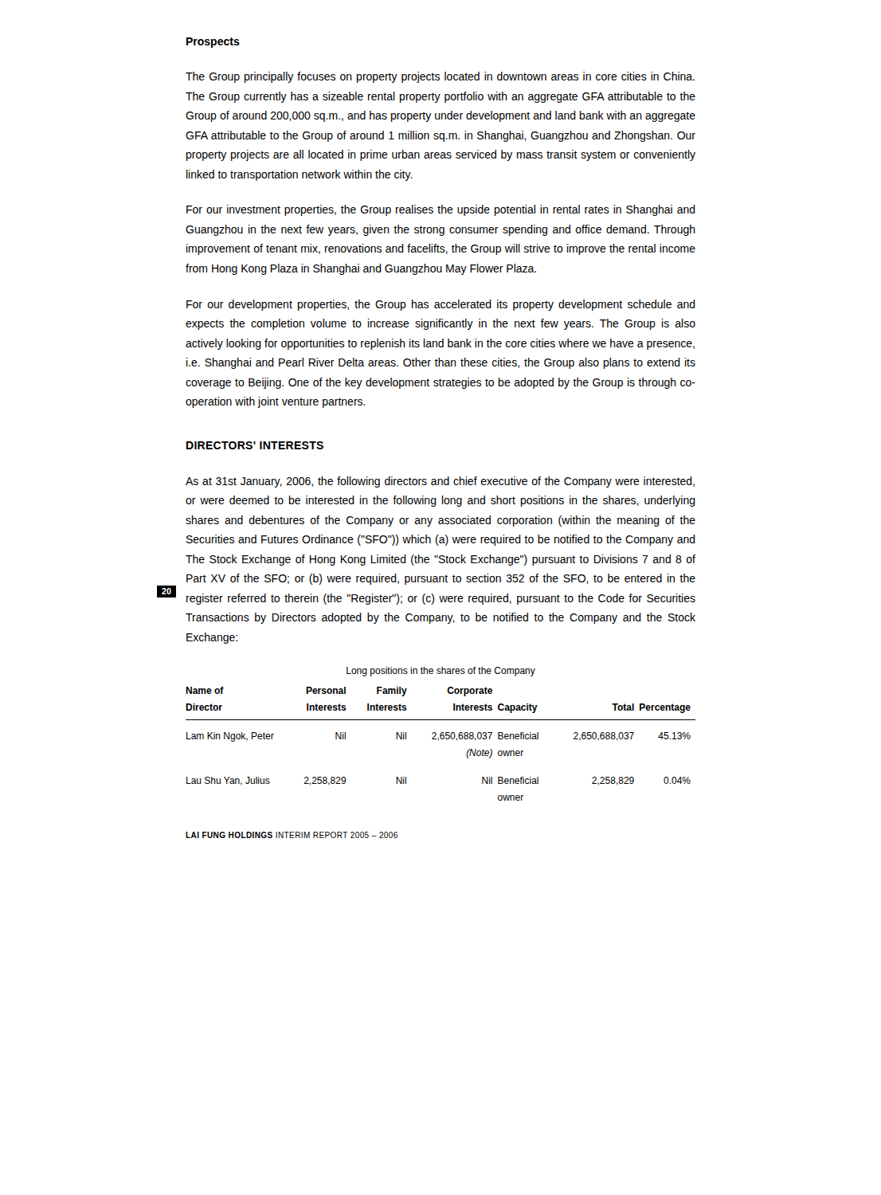Prospects
The Group principally focuses on property projects located in downtown areas in core cities in China. The Group currently has a sizeable rental property portfolio with an aggregate GFA attributable to the Group of around 200,000 sq.m., and has property under development and land bank with an aggregate GFA attributable to the Group of around 1 million sq.m. in Shanghai, Guangzhou and Zhongshan. Our property projects are all located in prime urban areas serviced by mass transit system or conveniently linked to transportation network within the city.
For our investment properties, the Group realises the upside potential in rental rates in Shanghai and Guangzhou in the next few years, given the strong consumer spending and office demand. Through improvement of tenant mix, renovations and facelifts, the Group will strive to improve the rental income from Hong Kong Plaza in Shanghai and Guangzhou May Flower Plaza.
For our development properties, the Group has accelerated its property development schedule and expects the completion volume to increase significantly in the next few years. The Group is also actively looking for opportunities to replenish its land bank in the core cities where we have a presence, i.e. Shanghai and Pearl River Delta areas. Other than these cities, the Group also plans to extend its coverage to Beijing. One of the key development strategies to be adopted by the Group is through co-operation with joint venture partners.
DIRECTORS' INTERESTS
As at 31st January, 2006, the following directors and chief executive of the Company were interested, or were deemed to be interested in the following long and short positions in the shares, underlying shares and debentures of the Company or any associated corporation (within the meaning of the Securities and Futures Ordinance ("SFO")) which (a) were required to be notified to the Company and The Stock Exchange of Hong Kong Limited (the "Stock Exchange") pursuant to Divisions 7 and 8 of Part XV of the SFO; or (b) were required, pursuant to section 352 of the SFO, to be entered in the register referred to therein (the "Register"); or (c) were required, pursuant to the Code for Securities Transactions by Directors adopted by the Company, to be notified to the Company and the Stock Exchange:
20
Long positions in the shares of the Company
| Name of Director | Personal Interests | Family Interests | Corporate Interests | Capacity | Total | Percentage |
| --- | --- | --- | --- | --- | --- | --- |
| Lam Kin Ngok, Peter | Nil | Nil | 2,650,688,037 (Note) | Beneficial owner | 2,650,688,037 | 45.13% |
| Lau Shu Yan, Julius | 2,258,829 | Nil | Nil | Beneficial owner | 2,258,829 | 0.04% |
LAI FUNG HOLDINGS INTERIM REPORT 2005 – 2006